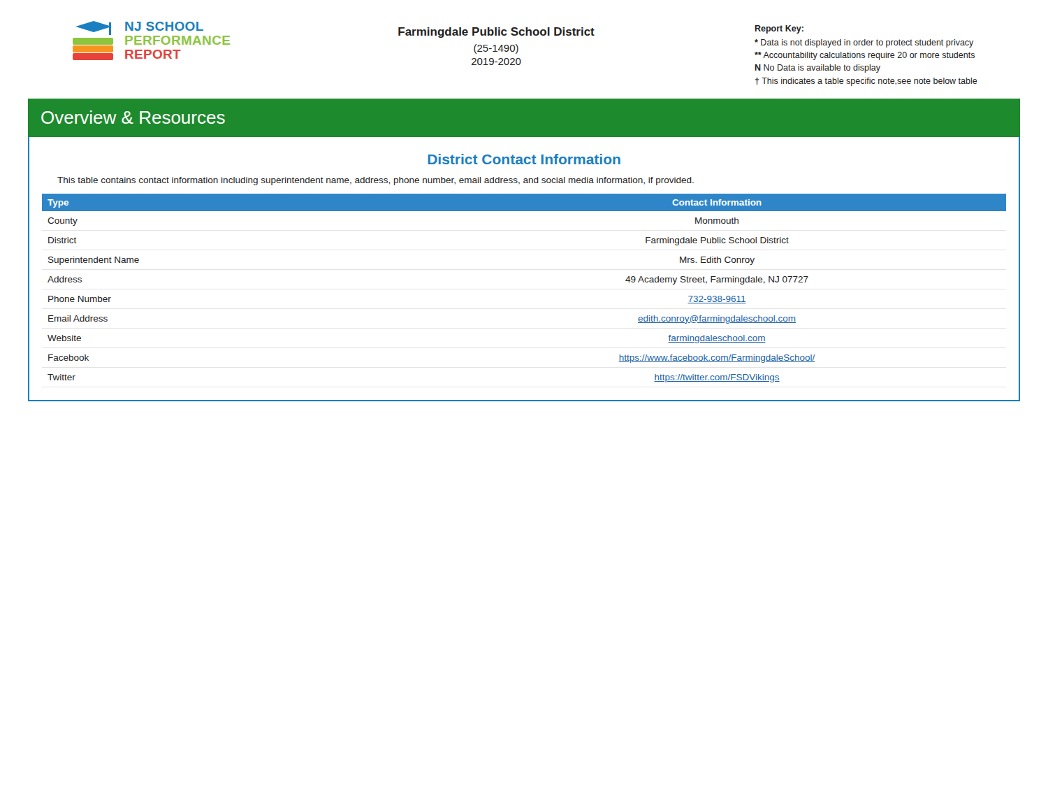NJ SCHOOL
PERFORMANCE
REPORT
Farmingdale Public School District
(25-1490)
2019-2020
Report Key:
* Data is not displayed in order to protect student privacy
** Accountability calculations require 20 or more students
N No Data is available to display
† This indicates a table specific note,see note below table
Overview & Resources
District Contact Information
This table contains contact information including superintendent name, address, phone number, email address, and social media information, if provided.
| Type | Contact Information |
| --- | --- |
| County | Monmouth |
| District | Farmingdale Public School District |
| Superintendent Name | Mrs. Edith Conroy |
| Address | 49 Academy Street, Farmingdale, NJ 07727 |
| Phone Number | 732-938-9611 |
| Email Address | edith.conroy@farmingdaleschool.com |
| Website | farmingdaleschool.com |
| Facebook | https://www.facebook.com/FarmingdaleSchool/ |
| Twitter | https://twitter.com/FSDVikings |